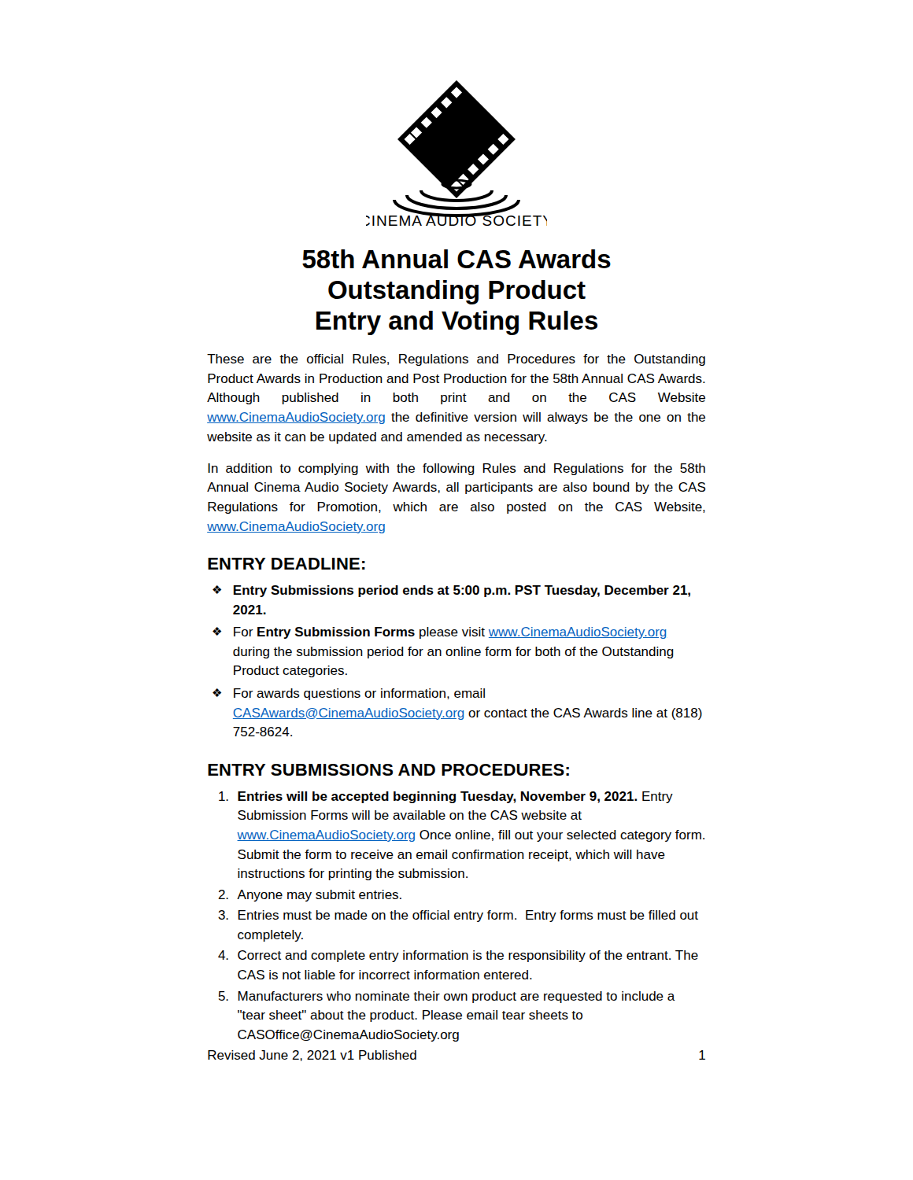CINEMA AUDIO SOCIETY
58th Annual CAS Awards
Outstanding Product
Entry and Voting Rules
These are the official Rules, Regulations and Procedures for the Outstanding Product Awards in Production and Post Production for the 58th Annual CAS Awards. Although published in both print and on the CAS Website www.CinemaAudioSociety.org the definitive version will always be the one on the website as it can be updated and amended as necessary.
In addition to complying with the following Rules and Regulations for the 58th Annual Cinema Audio Society Awards, all participants are also bound by the CAS Regulations for Promotion, which are also posted on the CAS Website, www.CinemaAudioSociety.org
ENTRY DEADLINE:
Entry Submissions period ends at 5:00 p.m. PST Tuesday, December 21, 2021.
For Entry Submission Forms please visit www.CinemaAudioSociety.org during the submission period for an online form for both of the Outstanding Product categories.
For awards questions or information, email CASAwards@CinemaAudioSociety.org or contact the CAS Awards line at (818) 752-8624.
ENTRY SUBMISSIONS AND PROCEDURES:
Entries will be accepted beginning Tuesday, November 9, 2021. Entry Submission Forms will be available on the CAS website at www.CinemaAudioSociety.org Once online, fill out your selected category form. Submit the form to receive an email confirmation receipt, which will have instructions for printing the submission.
Anyone may submit entries.
Entries must be made on the official entry form. Entry forms must be filled out completely.
Correct and complete entry information is the responsibility of the entrant. The CAS is not liable for incorrect information entered.
Manufacturers who nominate their own product are requested to include a "tear sheet" about the product. Please email tear sheets to CASOffice@CinemaAudioSociety.org
Revised June 2, 2021 v1 Published 1